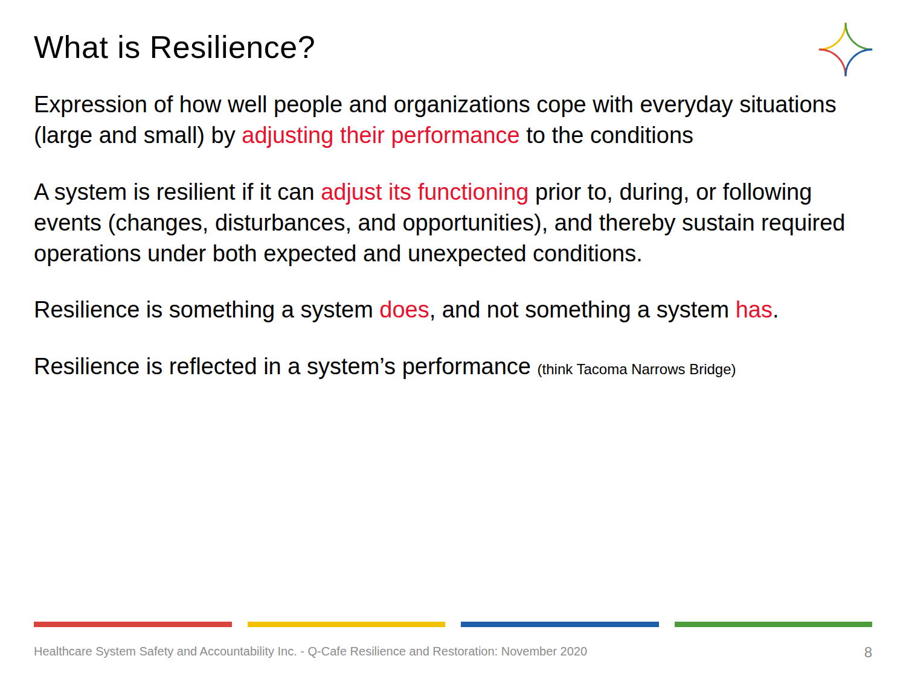What is Resilience?
Expression of how well people and organizations cope with everyday situations (large and small) by adjusting their performance to the conditions
A system is resilient if it can adjust its functioning prior to, during, or following events (changes, disturbances, and opportunities), and thereby sustain required operations under both expected and unexpected conditions.
Resilience is something a system does, and not something a system has.
Resilience is reflected in a system’s performance (think Tacoma Narrows Bridge)
Healthcare System Safety and Accountability Inc. - Q-Cafe Resilience and Restoration: November 2020
8